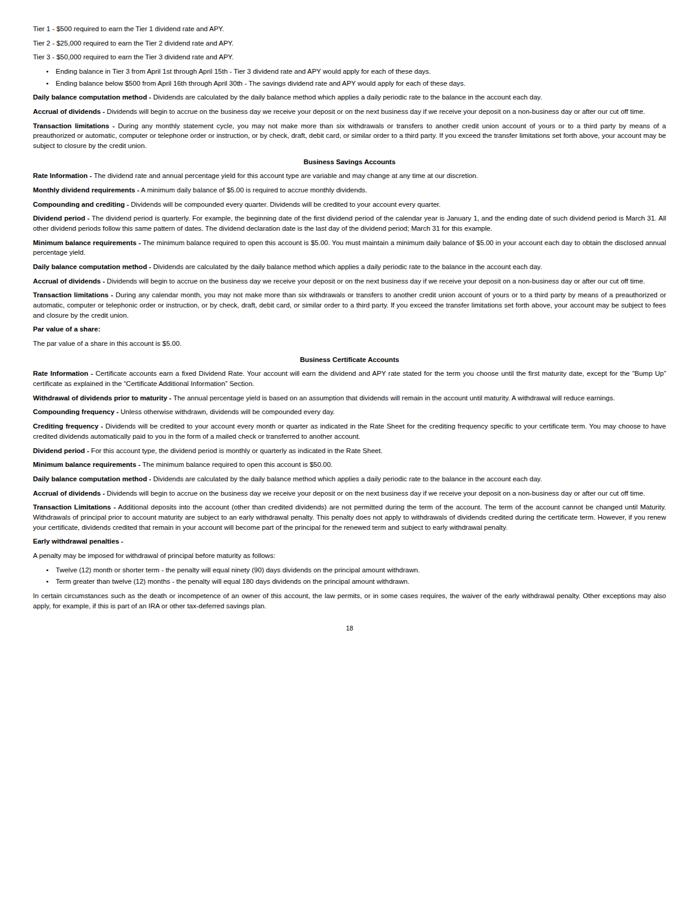Tier 1 - $500 required to earn the Tier 1 dividend rate and APY.
Tier 2 - $25,000 required to earn the Tier 2 dividend rate and APY.
Tier 3 - $50,000 required to earn the Tier 3 dividend rate and APY.
Ending balance in Tier 3 from April 1st through April 15th - Tier 3 dividend rate and APY would apply for each of these days.
Ending balance below $500 from April 16th through April 30th - The savings dividend rate and APY would apply for each of these days.
Daily balance computation method - Dividends are calculated by the daily balance method which applies a daily periodic rate to the balance in the account each day.
Accrual of dividends - Dividends will begin to accrue on the business day we receive your deposit or on the next business day if we receive your deposit on a non-business day or after our cut off time.
Transaction limitations - During any monthly statement cycle, you may not make more than six withdrawals or transfers to another credit union account of yours or to a third party by means of a preauthorized or automatic, computer or telephone order or instruction, or by check, draft, debit card, or similar order to a third party. If you exceed the transfer limitations set forth above, your account may be subject to closure by the credit union.
Business Savings Accounts
Rate Information - The dividend rate and annual percentage yield for this account type are variable and may change at any time at our discretion.
Monthly dividend requirements - A minimum daily balance of $5.00 is required to accrue monthly dividends.
Compounding and crediting - Dividends will be compounded every quarter. Dividends will be credited to your account every quarter.
Dividend period - The dividend period is quarterly. For example, the beginning date of the first dividend period of the calendar year is January 1, and the ending date of such dividend period is March 31. All other dividend periods follow this same pattern of dates. The dividend declaration date is the last day of the dividend period; March 31 for this example.
Minimum balance requirements - The minimum balance required to open this account is $5.00. You must maintain a minimum daily balance of $5.00 in your account each day to obtain the disclosed annual percentage yield.
Daily balance computation method - Dividends are calculated by the daily balance method which applies a daily periodic rate to the balance in the account each day.
Accrual of dividends - Dividends will begin to accrue on the business day we receive your deposit or on the next business day if we receive your deposit on a non-business day or after our cut off time.
Transaction limitations - During any calendar month, you may not make more than six withdrawals or transfers to another credit union account of yours or to a third party by means of a preauthorized or automatic, computer or telephonic order or instruction, or by check, draft, debit card, or similar order to a third party. If you exceed the transfer limitations set forth above, your account may be subject to fees and closure by the credit union.
Par value of a share:
The par value of a share in this account is $5.00.
Business Certificate Accounts
Rate Information - Certificate accounts earn a fixed Dividend Rate. Your account will earn the dividend and APY rate stated for the term you choose until the first maturity date, except for the “Bump Up” certificate as explained in the “Certificate Additional Information” Section.
Withdrawal of dividends prior to maturity - The annual percentage yield is based on an assumption that dividends will remain in the account until maturity. A withdrawal will reduce earnings.
Compounding frequency - Unless otherwise withdrawn, dividends will be compounded every day.
Crediting frequency - Dividends will be credited to your account every month or quarter as indicated in the Rate Sheet for the crediting frequency specific to your certificate term. You may choose to have credited dividends automatically paid to you in the form of a mailed check or transferred to another account.
Dividend period - For this account type, the dividend period is monthly or quarterly as indicated in the Rate Sheet.
Minimum balance requirements - The minimum balance required to open this account is $50.00.
Daily balance computation method - Dividends are calculated by the daily balance method which applies a daily periodic rate to the balance in the account each day.
Accrual of dividends - Dividends will begin to accrue on the business day we receive your deposit or on the next business day if we receive your deposit on a non-business day or after our cut off time.
Transaction Limitations - Additional deposits into the account (other than credited dividends) are not permitted during the term of the account. The term of the account cannot be changed until Maturity. Withdrawals of principal prior to account maturity are subject to an early withdrawal penalty. This penalty does not apply to withdrawals of dividends credited during the certificate term. However, if you renew your certificate, dividends credited that remain in your account will become part of the principal for the renewed term and subject to early withdrawal penalty.
Early withdrawal penalties -
A penalty may be imposed for withdrawal of principal before maturity as follows:
Twelve (12) month or shorter term - the penalty will equal ninety (90) days dividends on the principal amount withdrawn.
Term greater than twelve (12) months - the penalty will equal 180 days dividends on the principal amount withdrawn.
In certain circumstances such as the death or incompetence of an owner of this account, the law permits, or in some cases requires, the waiver of the early withdrawal penalty. Other exceptions may also apply, for example, if this is part of an IRA or other tax-deferred savings plan.
18